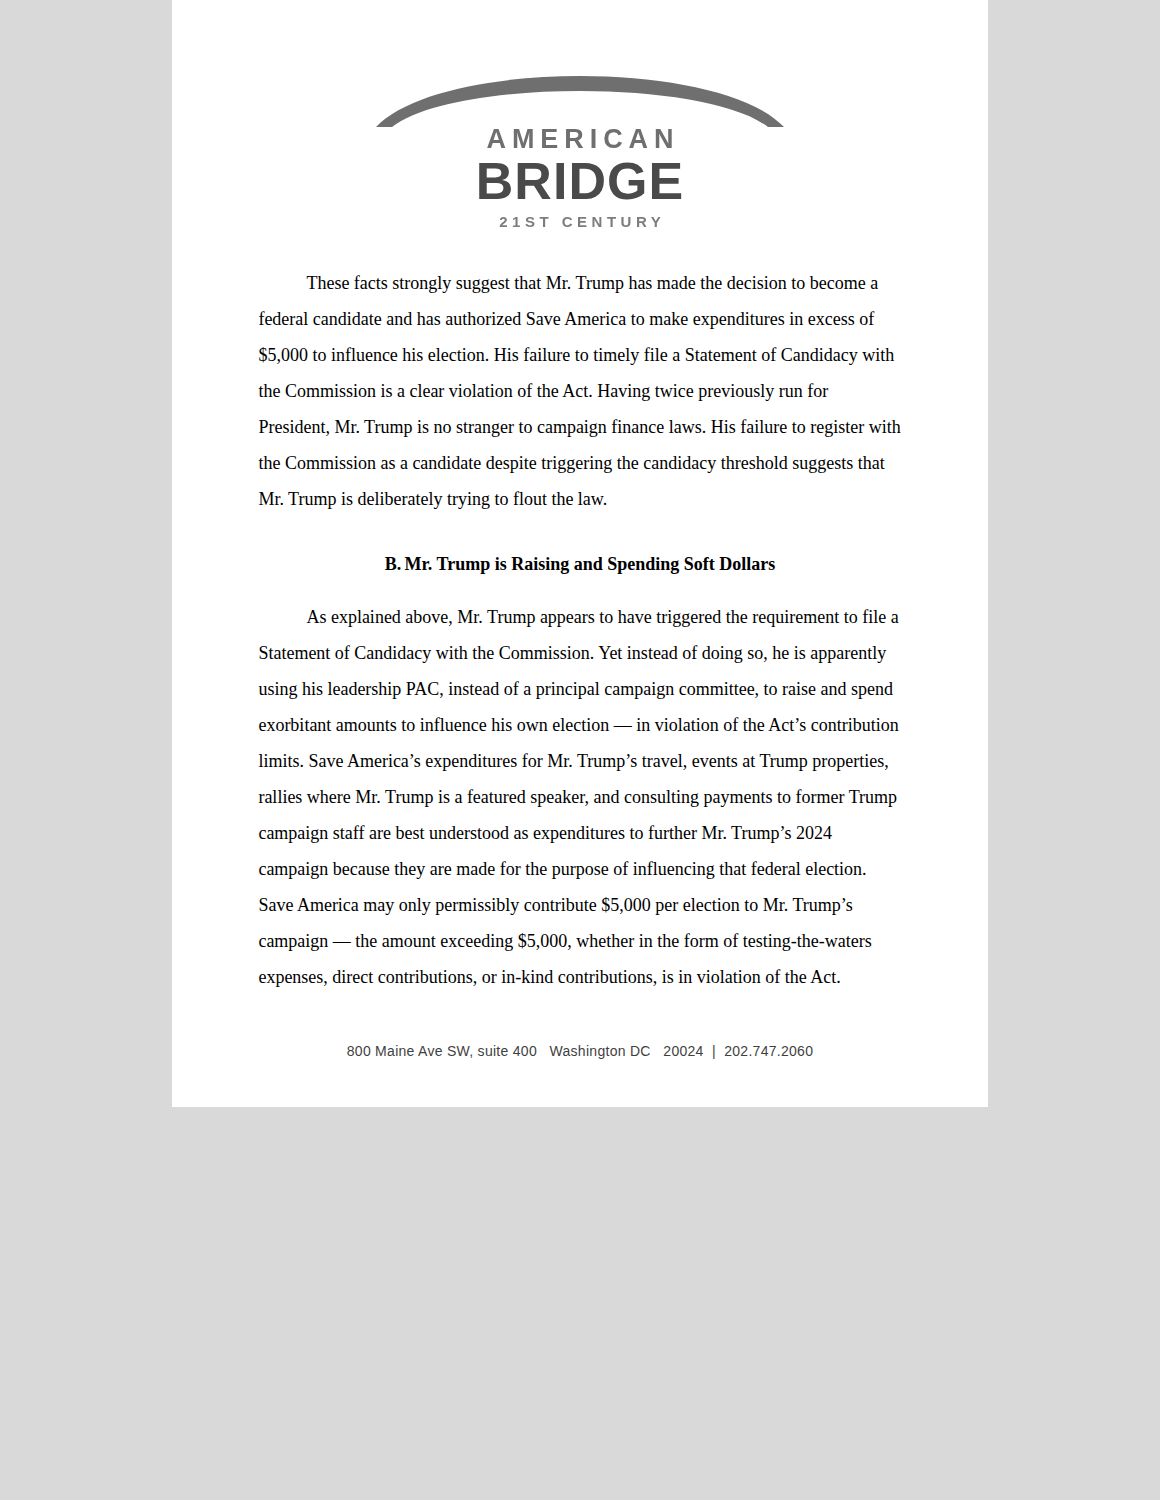AMERICAN
BRIDGE
21ST CENTURY
These facts strongly suggest that Mr. Trump has made the decision to become a federal candidate and has authorized Save America to make expenditures in excess of $5,000 to influence his election. His failure to timely file a Statement of Candidacy with the Commission is a clear violation of the Act. Having twice previously run for President, Mr. Trump is no stranger to campaign finance laws. His failure to register with the Commission as a candidate despite triggering the candidacy threshold suggests that Mr. Trump is deliberately trying to flout the law.
B. Mr. Trump is Raising and Spending Soft Dollars
As explained above, Mr. Trump appears to have triggered the requirement to file a Statement of Candidacy with the Commission. Yet instead of doing so, he is apparently using his leadership PAC, instead of a principal campaign committee, to raise and spend exorbitant amounts to influence his own election — in violation of the Act’s contribution limits. Save America’s expenditures for Mr. Trump’s travel, events at Trump properties, rallies where Mr. Trump is a featured speaker, and consulting payments to former Trump campaign staff are best understood as expenditures to further Mr. Trump’s 2024 campaign because they are made for the purpose of influencing that federal election. Save America may only permissibly contribute $5,000 per election to Mr. Trump’s campaign — the amount exceeding $5,000, whether in the form of testing-the-waters expenses, direct contributions, or in-kind contributions, is in violation of the Act.
800 Maine Ave SW, suite 400 Washington DC 20024 | 202.747.2060